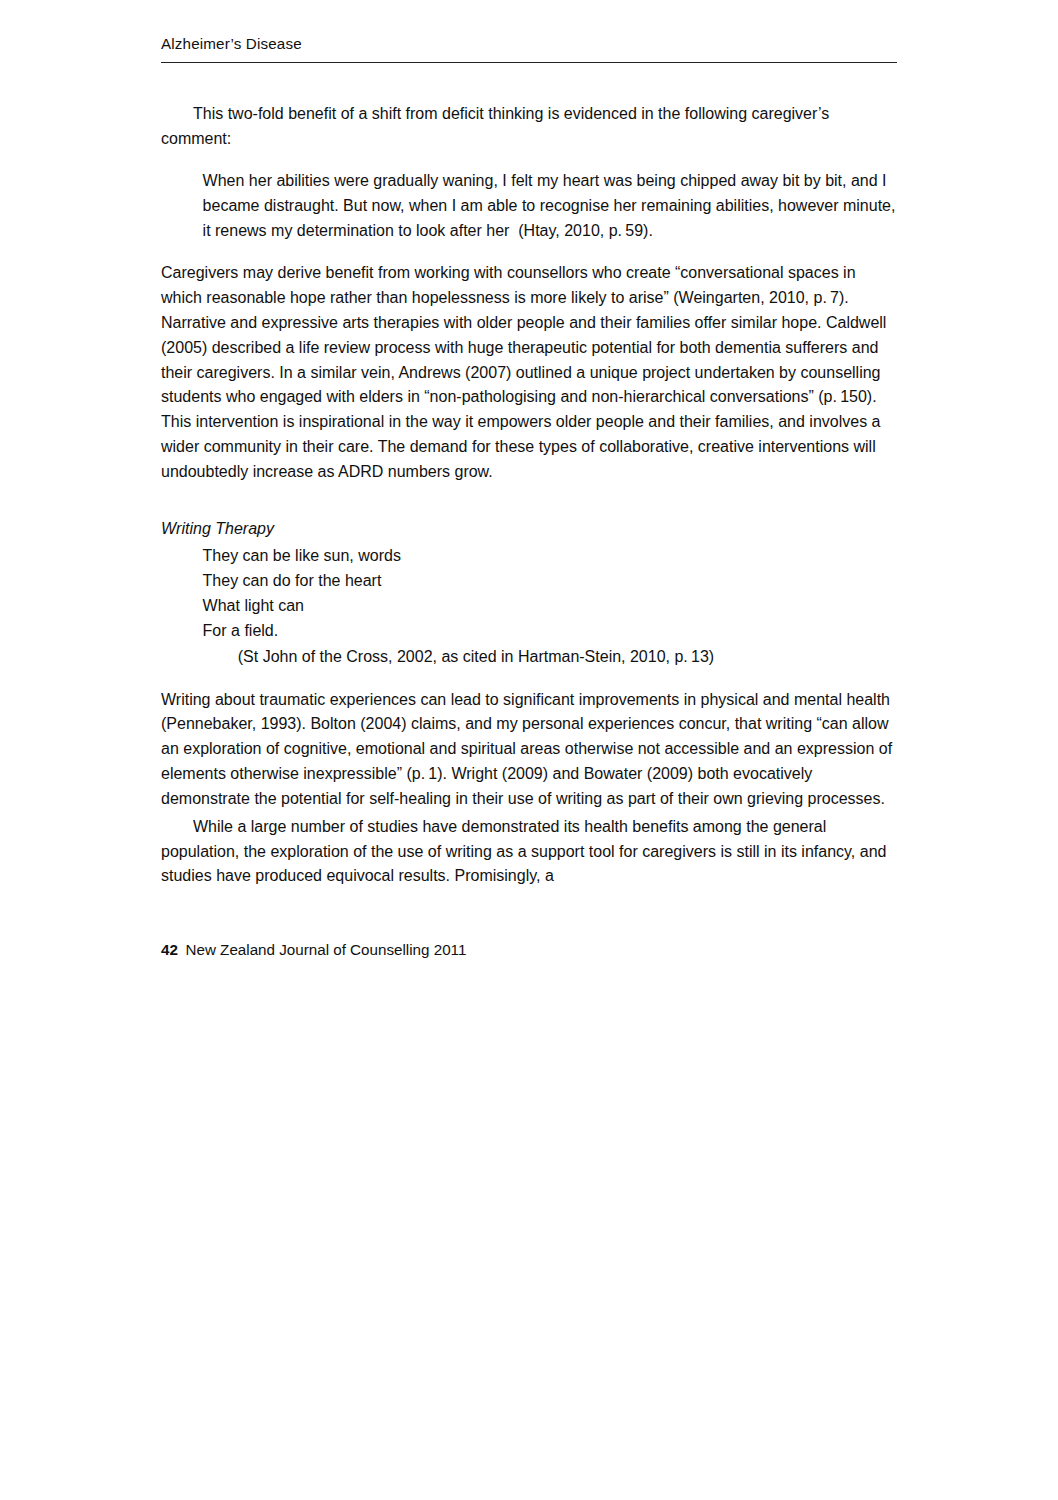Alzheimer’s Disease
This two-fold benefit of a shift from deficit thinking is evidenced in the following caregiver’s comment:
When her abilities were gradually waning, I felt my heart was being chipped away bit by bit, and I became distraught. But now, when I am able to recognise her remaining abilities, however minute, it renews my determination to look after her (Htay, 2010, p. 59).
Caregivers may derive benefit from working with counsellors who create “conversational spaces in which reasonable hope rather than hopelessness is more likely to arise” (Weingarten, 2010, p. 7). Narrative and expressive arts therapies with older people and their families offer similar hope. Caldwell (2005) described a life review process with huge therapeutic potential for both dementia sufferers and their caregivers. In a similar vein, Andrews (2007) outlined a unique project undertaken by counselling students who engaged with elders in “non-pathologising and non-hierarchical conversations” (p. 150). This intervention is inspirational in the way it empowers older people and their families, and involves a wider community in their care. The demand for these types of collaborative, creative interventions will undoubtedly increase as ADRD numbers grow.
Writing Therapy
They can be like sun, words They can do for the heart What light can For a field. (St John of the Cross, 2002, as cited in Hartman-Stein, 2010, p. 13)
Writing about traumatic experiences can lead to significant improvements in physical and mental health (Pennebaker, 1993). Bolton (2004) claims, and my personal experiences concur, that writing “can allow an exploration of cognitive, emotional and spiritual areas otherwise not accessible and an expression of elements otherwise inexpressible” (p. 1). Wright (2009) and Bowater (2009) both evocatively demonstrate the potential for self-healing in their use of writing as part of their own grieving processes.
While a large number of studies have demonstrated its health benefits among the general population, the exploration of the use of writing as a support tool for caregivers is still in its infancy, and studies have produced equivocal results. Promisingly, a
42 New Zealand Journal of Counselling 2011